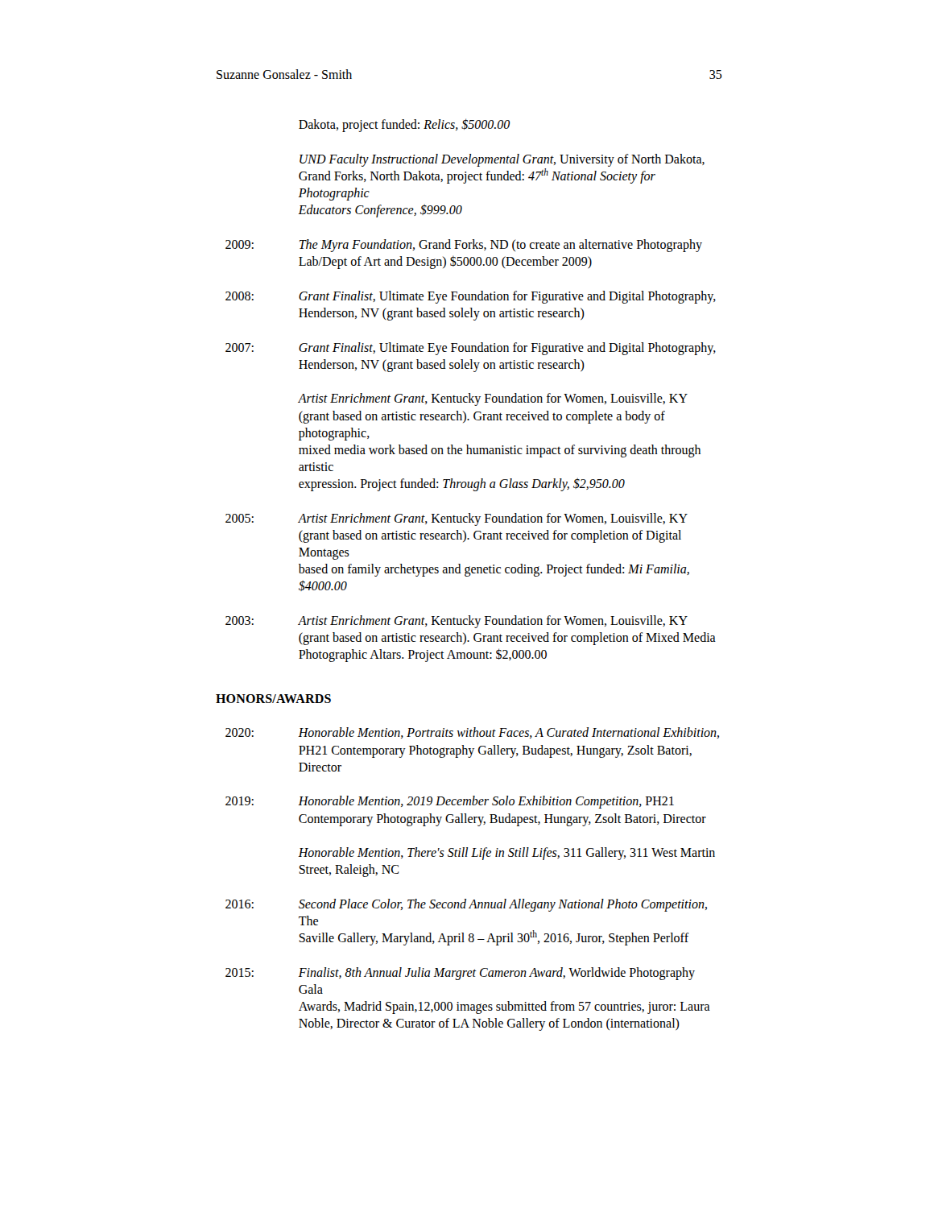Suzanne Gonsalez - Smith 35
Dakota, project funded: Relics, $5000.00
UND Faculty Instructional Developmental Grant, University of North Dakota,
Grand Forks, North Dakota, project funded: 47th National Society for Photographic
Educators Conference, $999.00
2009:
The Myra Foundation, Grand Forks, ND (to create an alternative Photography
Lab/Dept of Art and Design) $5000.00 (December 2009)
2008:
Grant Finalist, Ultimate Eye Foundation for Figurative and Digital Photography,
Henderson, NV (grant based solely on artistic research)
2007:
Grant Finalist, Ultimate Eye Foundation for Figurative and Digital Photography,
Henderson, NV (grant based solely on artistic research)
Artist Enrichment Grant, Kentucky Foundation for Women, Louisville, KY
(grant based on artistic research). Grant received to complete a body of photographic,
mixed media work based on the humanistic impact of surviving death through artistic
expression. Project funded: Through a Glass Darkly, $2,950.00
2005:
Artist Enrichment Grant, Kentucky Foundation for Women, Louisville, KY
(grant based on artistic research). Grant received for completion of Digital Montages
based on family archetypes and genetic coding. Project funded: Mi Familia,
$4000.00
2003:
Artist Enrichment Grant, Kentucky Foundation for Women, Louisville, KY
(grant based on artistic research). Grant received for completion of Mixed Media
Photographic Altars. Project Amount: $2,000.00
HONORS/AWARDS
2020:
Honorable Mention, Portraits without Faces, A Curated International Exhibition,
PH21 Contemporary Photography Gallery, Budapest, Hungary, Zsolt Batori, Director
2019:
Honorable Mention, 2019 December Solo Exhibition Competition, PH21
Contemporary Photography Gallery, Budapest, Hungary, Zsolt Batori, Director
Honorable Mention, There's Still Life in Still Lifes, 311 Gallery, 311 West Martin
Street, Raleigh, NC
2016:
Second Place Color, The Second Annual Allegany National Photo Competition, The
Saville Gallery, Maryland, April 8 – April 30th, 2016, Juror, Stephen Perloff
2015:
Finalist, 8th Annual Julia Margret Cameron Award, Worldwide Photography Gala
Awards, Madrid Spain,12,000 images submitted from 57 countries, juror: Laura
Noble, Director & Curator of LA Noble Gallery of London (international)